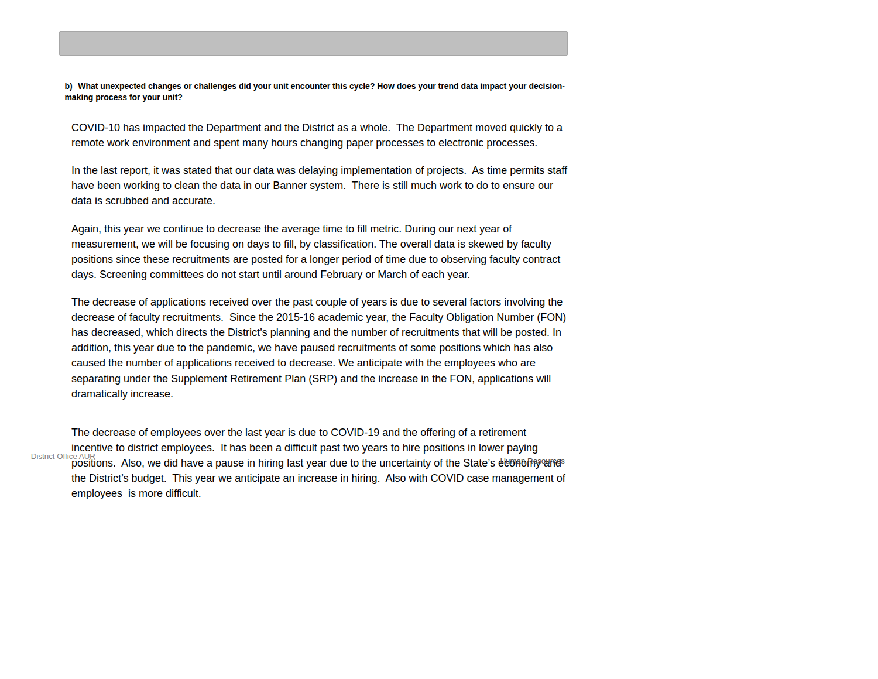b) What unexpected changes or challenges did your unit encounter this cycle? How does your trend data impact your decision-making process for your unit?
COVID-10 has impacted the Department and the District as a whole. The Department moved quickly to a remote work environment and spent many hours changing paper processes to electronic processes.
In the last report, it was stated that our data was delaying implementation of projects. As time permits staff have been working to clean the data in our Banner system. There is still much work to do to ensure our data is scrubbed and accurate.
Again, this year we continue to decrease the average time to fill metric. During our next year of measurement, we will be focusing on days to fill, by classification. The overall data is skewed by faculty positions since these recruitments are posted for a longer period of time due to observing faculty contract days. Screening committees do not start until around February or March of each year.
The decrease of applications received over the past couple of years is due to several factors involving the decrease of faculty recruitments. Since the 2015-16 academic year, the Faculty Obligation Number (FON) has decreased, which directs the District’s planning and the number of recruitments that will be posted. In addition, this year due to the pandemic, we have paused recruitments of some positions which has also caused the number of applications received to decrease. We anticipate with the employees who are separating under the Supplement Retirement Plan (SRP) and the increase in the FON, applications will dramatically increase.
The decrease of employees over the last year is due to COVID-19 and the offering of a retirement incentive to district employees. It has been a difficult past two years to hire positions in lower paying positions. Also, we did have a pause in hiring last year due to the uncertainty of the State’s economy and the District’s budget. This year we anticipate an increase in hiring. Also with COVID case management of employees is more difficult.
District Office AUR
Human Resources